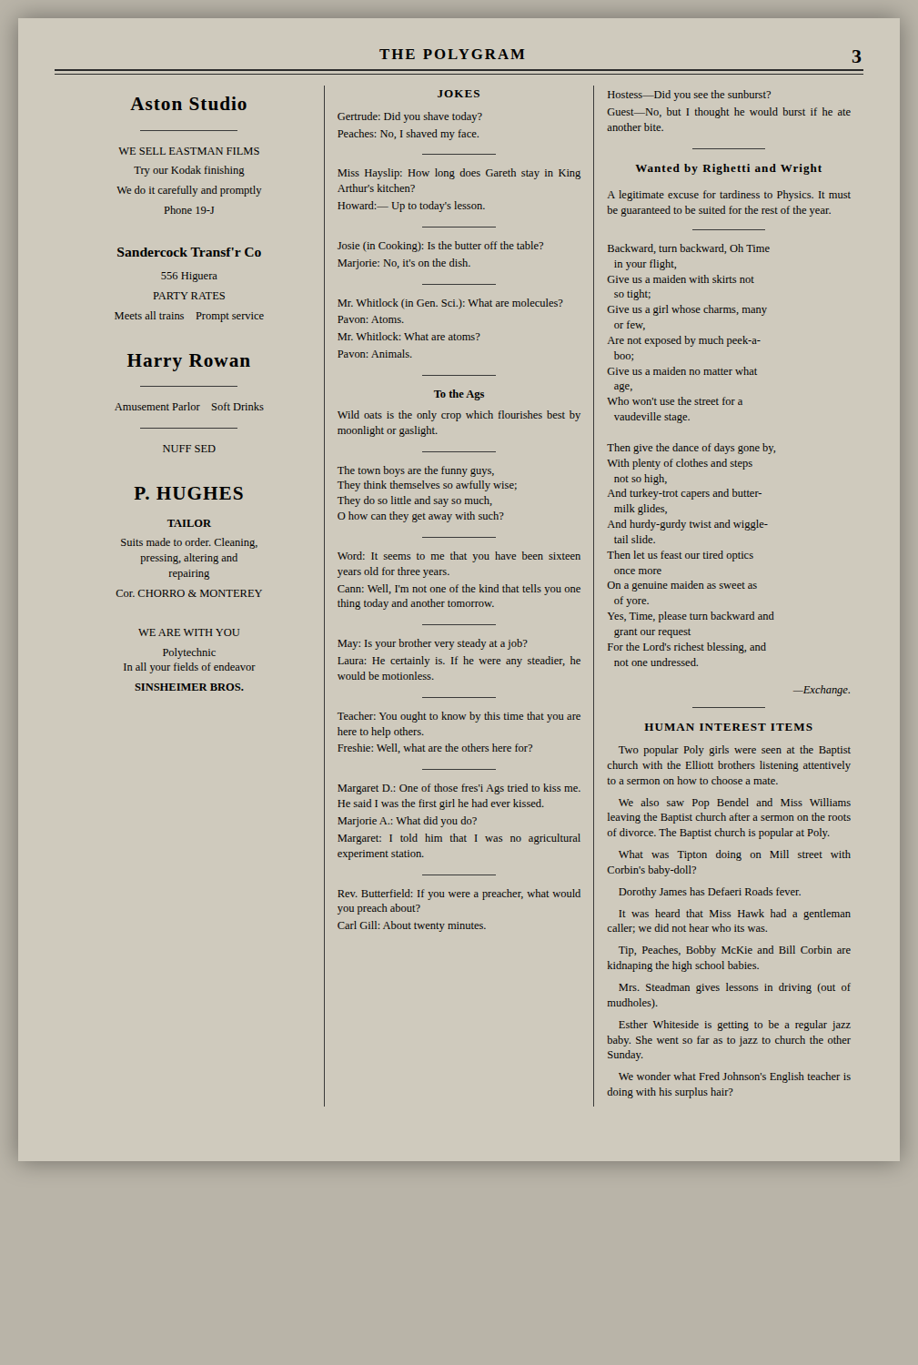3 THE POLYGRAM
Aston Studio
WE SELL EASTMAN FILMS
Try our Kodak finishing
We do it carefully and promptly
Phone 19-J
Sandercock Transf'r Co
556 Higuera
PARTY RATES
Meets all trains Prompt service
Harry Rowan
Amusement Parlor Soft Drinks
NUFF SED
P. HUGHES
TAILOR
Suits made to order. Cleaning,
pressing, altering and
repairing
Cor. CHORRO & MONTEREY
WE ARE WITH YOU
Polytechnic
In all your fields of endeavor
SINSHEIMER BROS.
JOKES
Gertrude: Did you shave today?
Peaches: No, I shaved my face.
Miss Hayslip: How long does Gareth stay in King Arthur's kitchen?
Howard:— Up to today's lesson.
Josie (in Cooking): Is the butter off the table?
Marjorie: No, it's on the dish.
Mr. Whitlock (in Gen. Sci.): What are molecules?
Pavon: Atoms.
Mr. Whitlock: What are atoms?
Pavon: Animals.
To the Ags
Wild oats is the only crop which flourishes best by moonlight or gaslight.
The town boys are the funny guys,
They think themselves so awfully wise;
They do so little and say so much,
O how can they get away with such?
Word: It seems to me that you have been sixteen years old for three years.
Cann: Well, I'm not one of the kind that tells you one thing today and another tomorrow.
May: Is your brother very steady at a job?
Laura: He certainly is. If he were any steadier, he would be motionless.
Teacher: You ought to know by this time that you are here to help others.
Freshie: Well, what are the others here for?
Margaret D.: One of those fres'i Ags tried to kiss me. He said I was the first girl he had ever kissed.
Marjorie A.: What did you do?
Margaret: I told him that I was no agricultural experiment station.
Rev. Butterfield: If you were a preacher, what would you preach about?
Carl Gill: About twenty minutes.
Hostess—Did you see the sunburst?
Guest—No, but I thought he would burst if he ate another bite.
Wanted by Righetti and Wright
A legitimate excuse for tardiness to Physics. It must be guaranteed to be suited for the rest of the year.
Backward, turn backward, Oh Time
in your flight,
Give us a maiden with skirts not
so tight;
Give us a girl whose charms, many
or few,
Are not exposed by much peek-a-
boo;
Give us a maiden no matter what
age,
Who won't use the street for a
vaudeville stage.
Then give the dance of days gone by,
With plenty of clothes and steps
not so high,
And turkey-trot capers and butter-
milk glides,
And hurdy-gurdy twist and wiggle-
tail slide.
Then let us feast our tired optics
once more
On a genuine maiden as sweet as
of yore.
Yes, Time, please turn backward and
grant our request
For the Lord's richest blessing, and
not one undressed.
—Exchange.
HUMAN INTEREST ITEMS
Two popular Poly girls were seen at the Baptist church with the Elliott brothers listening attentively to a sermon on how to choose a mate.
We also saw Pop Bendel and Miss Williams leaving the Baptist church after a sermon on the roots of divorce. The Baptist church is popular at Poly.
What was Tipton doing on Mill street with Corbin's baby-doll?
Dorothy James has Defaeri Roads fever.
It was heard that Miss Hawk had a gentleman caller; we did not hear who its was.
Tip, Peaches, Bobby McKie and Bill Corbin are kidnaping the high school babies.
Mrs. Steadman gives lessons in driving (out of mudholes).
Esther Whiteside is getting to be a regular jazz baby. She went so far as to jazz to church the other Sunday.
We wonder what Fred Johnson's English teacher is doing with his surplus hair?